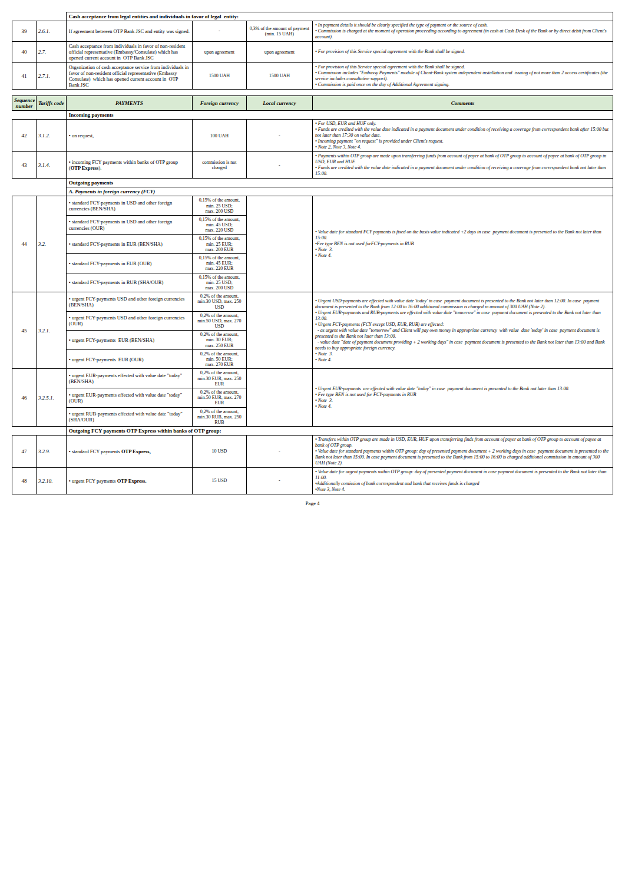| | | Cash acceptance from legal entities and individuals in favor of legal entity: |
| 39 | 2.6.1. | If agreement between OTP Bank JSC and entity was signed. | - | 0,3% of the amount of payment (min. 15 UAH) | • In payment details it should be clearly specified the type of payment or the source of cash. • Commission is charged at the moment of operation proceeding according to agreement (in cash at Cash Desk of the Bank or by direct debit from Client's account). |
| 40 | 2.7. | Cash acceptance from individuals in favor of non-resident official representative (Embassy/Consulate) which has opened current account in OTP Bank JSC | upon agreement | upon agreement | • For provision of this Service special agreement with the Bank shall be signed. |
| 41 | 2.7.1. | Organization of cash acceptance service from individuals in favor of non-resident official representative (Embassy Consulate) which has opened current account in OTP Bank JSC | 1500 UAH | 1500 UAH | • For provision of this Service special agreement with the Bank shall be signed. • Commission includes "Embassy Payments" module of Client-Bank system independent installation and issuing of not more than 2 access certificates (the service includes consultative support). • Commission is paid once on the day of Additional Agreement signing. |
| Sequence number | Tariffs code | PAYMENTS | Foreign currency | Local currency | Comments |
| | | Incoming payments |
| 42 | 3.1.2. | • on request, | 100 UAH | - | • For USD, EUR and HUF only. • Funds are credited with the value date indicated in a payment document under condition of receiving a coverage from correspondent bank after 15:00 but not later than 17:30 on value date. • Incoming payment "on request" is provided under Client's request. • Note 2, Note 3, Note 4. |
| 43 | 3.1.4. | • incoming FCY payments within banks of OTP group ( OTP Express ). | commission is not charged | - | • Payments within OTP group are made upon transferring funds from account of payer at bank of OTP group to account of payee at bank of OTP group in USD, EUR and HUF. • Funds are credited with the value date indicated in a payment document under condition of receiving a coverage from correspondent bank not later than 15:00. |
| | | Outgoing payments |
| | | A. Payments in foreign currency (FCY) |
| 44 | 3.2. | • standard FCY-payments in USD and other foreign currencies (BEN/SHA) | 0,15% of the amount, min. 25 USD; max. 200 USD | | • Value date for standard FCY payments is fixed on the basis value indicated +2 days in case payment document is presented to the Bank not later than 15:00. •Fee type BEN is not used forFCY-payments in RUB • Note 3. • Note 4. |
| • standard FCY-payments in USD and other foreign currencies (OUR) | 0,15% of the amount, min. 45 USD; max. 220 USD |
| • standard FCY-payments in EUR (BEN/SHA) | 0,15% of the amount, min. 25 EUR; max. 200 EUR |
| • standard FCY-payments in EUR (OUR) | 0,15% of the amount, min. 45 EUR; max. 220 EUR |
| • standard FCY-payments in RUB (SHA/OUR) | 0,15% of the amount, min. 25 USD; max. 200 USD |
| 45 | 3.2.1. | • urgent FCY-payments USD and other foreign currencies (BEN/SHA) | 0,2% of the amount, min.30 USD, max. 250 USD | | • Urgent USD-payments are effected with value date 'today' in case payment document is presented to the Bank not later than 12:00. In case payment document is presented to the Bank from 12:00 to 16:00 additional commission is charged in amount of 300 UAH (Note 2). • Urgent EUR-payments and RUB-payments are effected with value date "tomorrow" in case payment document is presented to the Bank not later than 13:00. • Urgent FCY-payments (FCY except USD, EUR, RUB) are effected: - as urgent with value date "tomorrow" and Client will pay own money in appropriate currency with value date 'today' in case payment document is presented to the Bank not later than 13:00. - value date "date of payment document providing + 2 working days" in case payment document is presented to the Bank not later than 13:00 and Bank needs to buy appropriate foreign currency. • Note 3. • Note 4. |
| • urgent FCY-payments USD and other foreign currencies (OUR) | 0,2% of the amount, min.50 USD, max. 270 USD |
| • urgent FCY-payments EUR (BEN/SHA) | 0,2% of the amount, min. 30 EUR; max. 250 EUR |
| • urgent FCY-payments EUR (OUR) | 0,2% of the amount, min. 50 EUR; max. 270 EUR |
| 46 | 3.2.5.1. | • urgent EUR-payments effected with value date "today"(BEN/SHA) | 0,2% of the amount, min.30 EUR, max. 250 EUR | | • Urgent EUR-payments are effected with value date "today" in case payment document is presented to the Bank not later than 13:00. • Fee type BEN is not used for FCY-payments in RUB • Note 3. • Note 4. |
| • urgent EUR-payments effected with value date "today"(OUR) | 0,2% of the amount, min.50 EUR, max. 270 EUR |
| • urgent RUB-payments effected with value date "today"(SHA/OUR) | 0,2% of the amount, min.30 RUB, max. 250 RUB |
| | | Outgoing FCY payments OTP Express within banks of OTP group: |
| 47 | 3.2.9. | • standard FCY payments OTP Express, | 10 USD | - | • Transfers within OTP group are made in USD, EUR, HUF upon transferring finds from account of payer at bank of OTP group to account of payee at bank of OTP group. • Value date for standard payments within OTP group: day of presented payment document + 2 working days in case payment document is presented to the Bank not later than 15:00. In case payment document is presented to the Bank from 15:00 to 16:00 is charged additional commission in amount of 300 UAH (Note 2). |
| 48 | 3.2.10. | • urgent FCY payments OTP Express. | 15 USD | - | • Value date for urgent payments within OTP group: day of presented payment document in case payment document is presented to the Bank not later than 11:00. •Additionally comission of bank correspondent and bank that receives funds is charged •Note 3, Note 4. |
Page 4